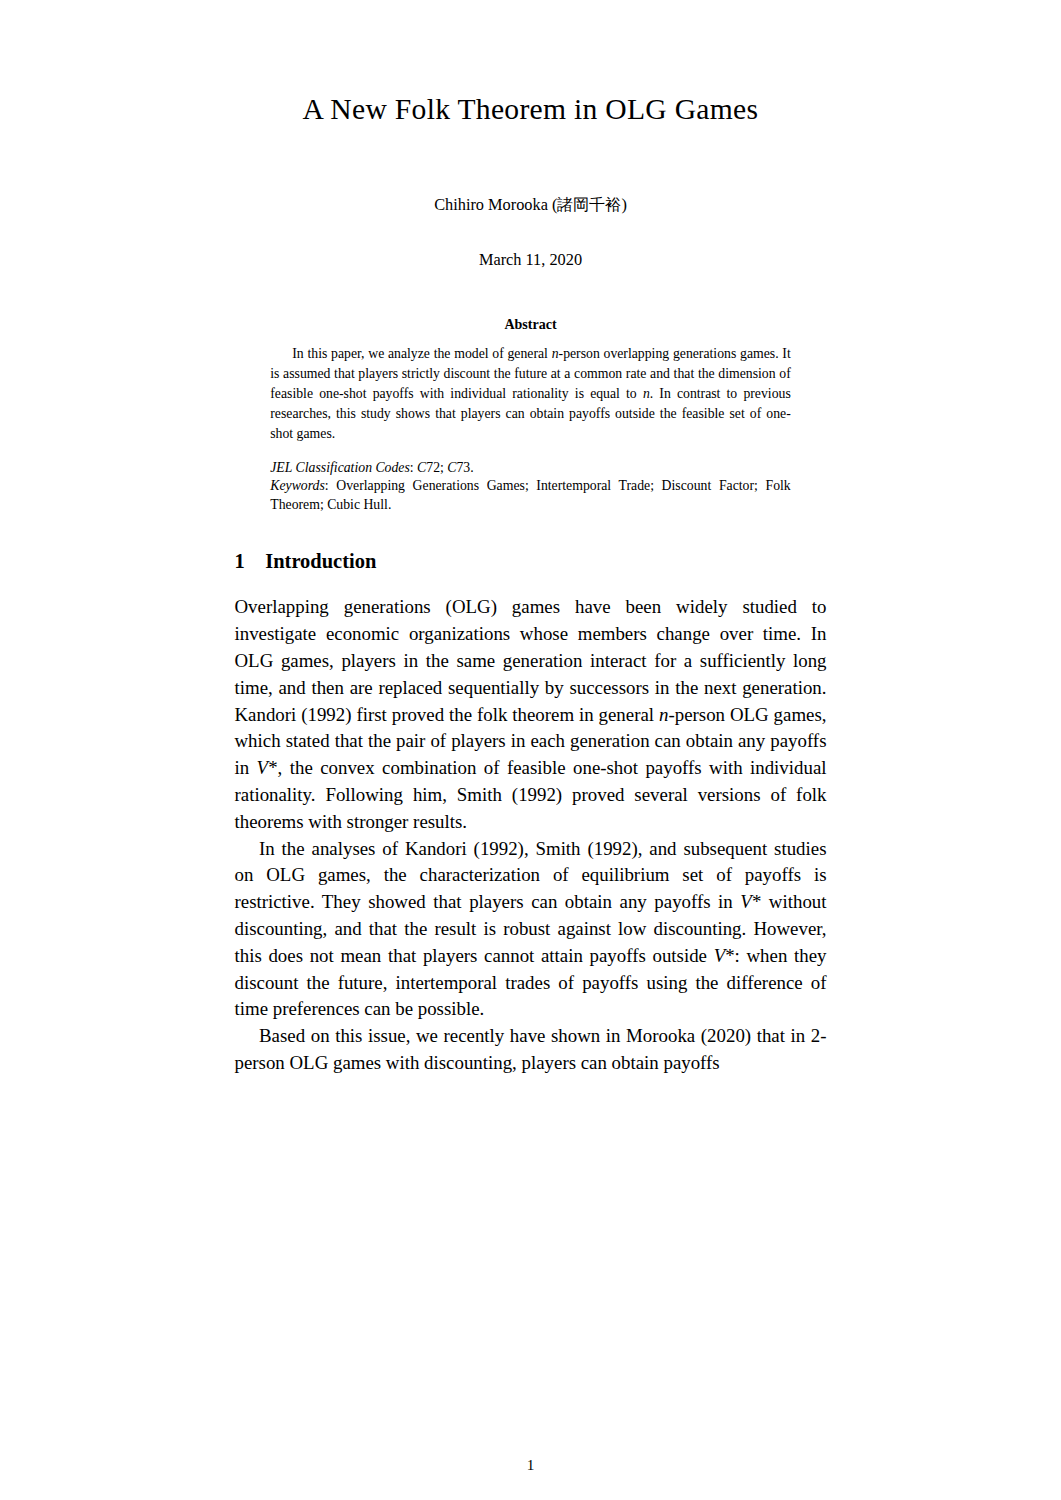A New Folk Theorem in OLG Games
Chihiro Morooka (諸岡千裕)
March 11, 2020
Abstract
In this paper, we analyze the model of general n-person overlapping generations games. It is assumed that players strictly discount the future at a common rate and that the dimension of feasible one-shot payoffs with individual rationality is equal to n. In contrast to previous researches, this study shows that players can obtain payoffs outside the feasible set of one-shot games.
JEL Classification Codes: C72; C73.
Keywords: Overlapping Generations Games; Intertemporal Trade; Discount Factor; Folk Theorem; Cubic Hull.
1 Introduction
Overlapping generations (OLG) games have been widely studied to investigate economic organizations whose members change over time. In OLG games, players in the same generation interact for a sufficiently long time, and then are replaced sequentially by successors in the next generation. Kandori (1992) first proved the folk theorem in general n-person OLG games, which stated that the pair of players in each generation can obtain any payoffs in V*, the convex combination of feasible one-shot payoffs with individual rationality. Following him, Smith (1992) proved several versions of folk theorems with stronger results.
In the analyses of Kandori (1992), Smith (1992), and subsequent studies on OLG games, the characterization of equilibrium set of payoffs is restrictive. They showed that players can obtain any payoffs in V* without discounting, and that the result is robust against low discounting. However, this does not mean that players cannot attain payoffs outside V*: when they discount the future, intertemporal trades of payoffs using the difference of time preferences can be possible.
Based on this issue, we recently have shown in Morooka (2020) that in 2-person OLG games with discounting, players can obtain payoffs
1